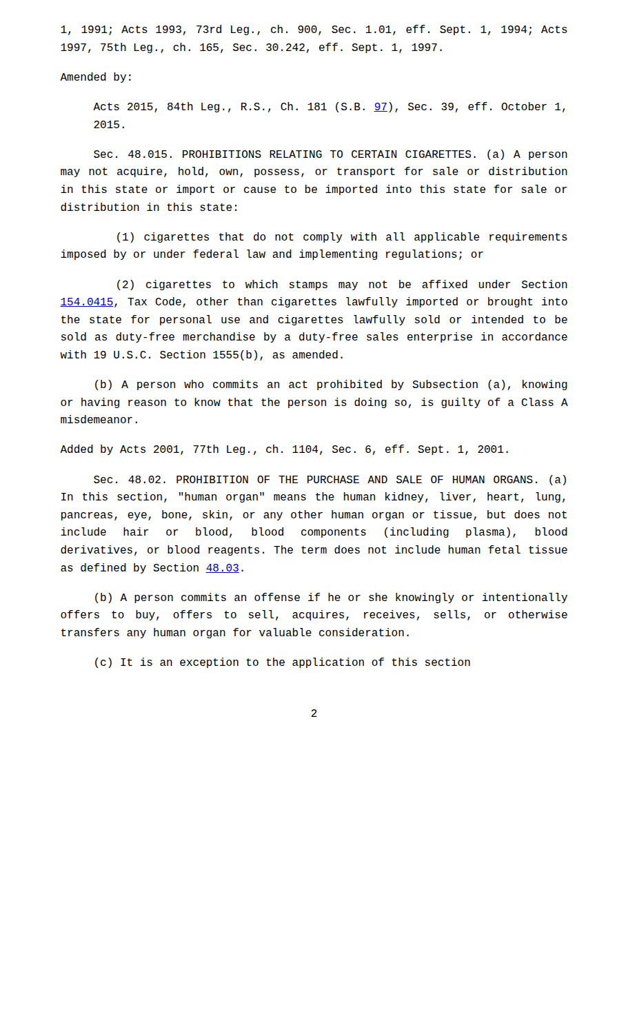1, 1991; Acts 1993, 73rd Leg., ch. 900, Sec. 1.01, eff. Sept. 1, 1994; Acts 1997, 75th Leg., ch. 165, Sec. 30.242, eff. Sept. 1, 1997.
Amended by:
Acts 2015, 84th Leg., R.S., Ch. 181 (S.B. 97), Sec. 39, eff. October 1, 2015.
Sec. 48.015. PROHIBITIONS RELATING TO CERTAIN CIGARETTES. (a) A person may not acquire, hold, own, possess, or transport for sale or distribution in this state or import or cause to be imported into this state for sale or distribution in this state:
(1) cigarettes that do not comply with all applicable requirements imposed by or under federal law and implementing regulations; or
(2) cigarettes to which stamps may not be affixed under Section 154.0415, Tax Code, other than cigarettes lawfully imported or brought into the state for personal use and cigarettes lawfully sold or intended to be sold as duty-free merchandise by a duty-free sales enterprise in accordance with 19 U.S.C. Section 1555(b), as amended.
(b) A person who commits an act prohibited by Subsection (a), knowing or having reason to know that the person is doing so, is guilty of a Class A misdemeanor.
Added by Acts 2001, 77th Leg., ch. 1104, Sec. 6, eff. Sept. 1, 2001.
Sec. 48.02. PROHIBITION OF THE PURCHASE AND SALE OF HUMAN ORGANS. (a) In this section, "human organ" means the human kidney, liver, heart, lung, pancreas, eye, bone, skin, or any other human organ or tissue, but does not include hair or blood, blood components (including plasma), blood derivatives, or blood reagents. The term does not include human fetal tissue as defined by Section 48.03.
(b) A person commits an offense if he or she knowingly or intentionally offers to buy, offers to sell, acquires, receives, sells, or otherwise transfers any human organ for valuable consideration.
(c) It is an exception to the application of this section
2